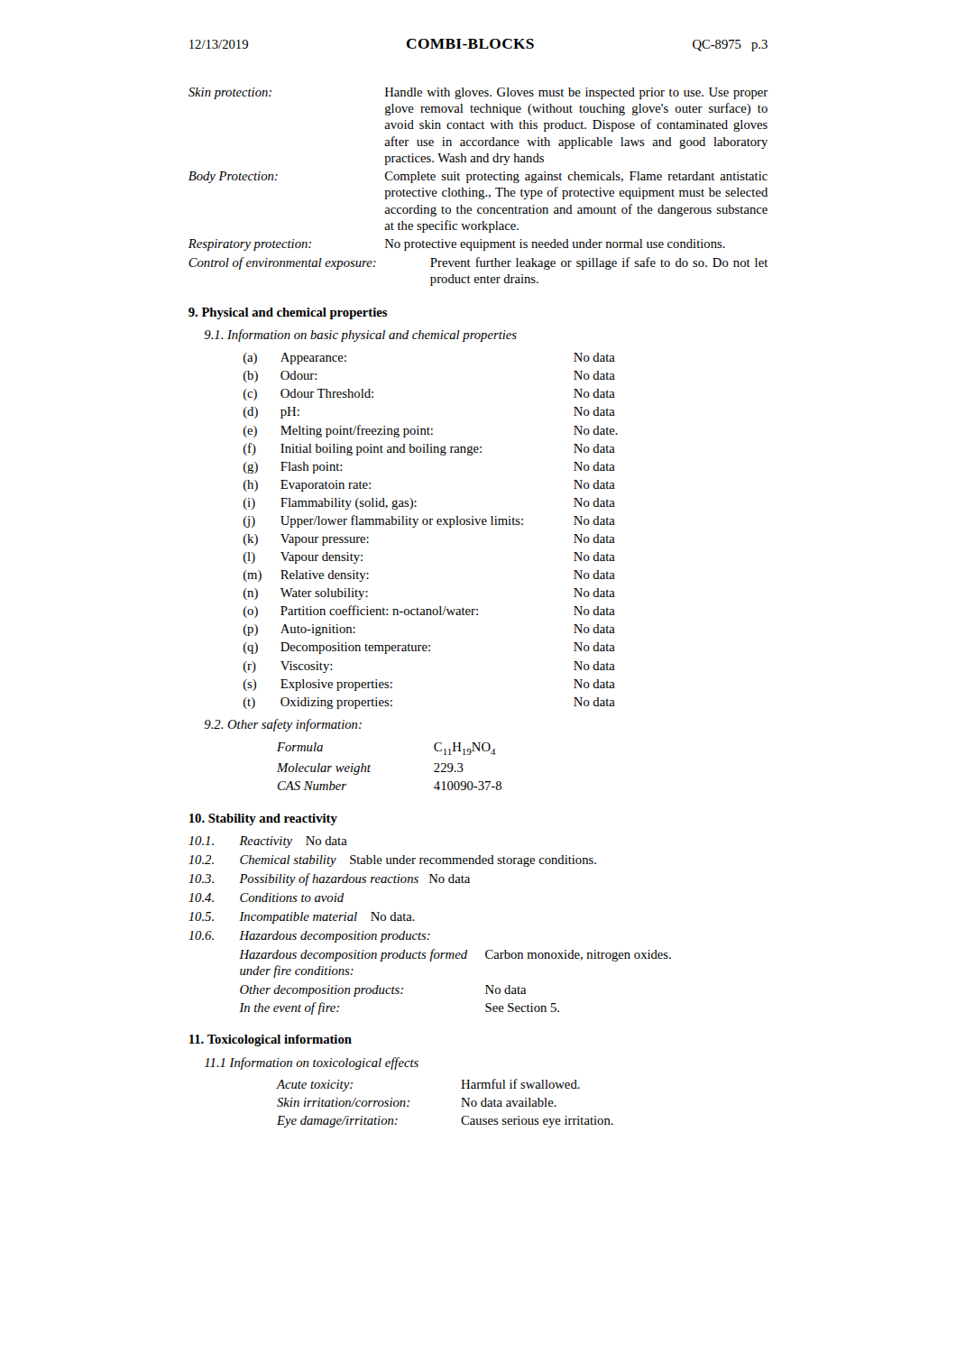12/13/2019
COMBI-BLOCKS
QC-8975 p.3
| Skin protection: | Handle with gloves. Gloves must be inspected prior to use. Use proper glove removal technique (without touching glove's outer surface) to avoid skin contact with this product. Dispose of contaminated gloves after use in accordance with applicable laws and good laboratory practices. Wash and dry hands |
| Body Protection: | Complete suit protecting against chemicals, Flame retardant antistatic protective clothing., The type of protective equipment must be selected according to the concentration and amount of the dangerous substance at the specific workplace. |
| Respiratory protection: | No protective equipment is needed under normal use conditions. |
| / Control of environmental exposure: / Prevent further leakage or spillage if safe to do so. Do not let product enter drains. / |
9. Physical and chemical properties
9.1. Information on basic physical and chemical properties
| (a) | Appearance: | No data |
| (b) | Odour: | No data |
| (c) | Odour Threshold: | No data |
| (d) | pH: | No data |
| (e) | Melting point/freezing point: | No date. |
| (f) | Initial boiling point and boiling range: | No data |
| (g) | Flash point: | No data |
| (h) | Evaporatoin rate: | No data |
| (i) | Flammability (solid, gas): | No data |
| (j) | Upper/lower flammability or explosive limits: | No data |
| (k) | Vapour pressure: | No data |
| (l) | Vapour density: | No data |
| (m) | Relative density: | No data |
| (n) | Water solubility: | No data |
| (o) | Partition coefficient: n-octanol/water: | No data |
| (p) | Auto-ignition: | No data |
| (q) | Decomposition temperature: | No data |
| (r) | Viscosity: | No data |
| (s) | Explosive properties: | No data |
| (t) | Oxidizing properties: | No data |
9.2. Other safety information:
| Formula | C 11 H 19 NO 4 |
| Molecular weight | 229.3 |
| CAS Number | 410090-37-8 |
10. Stability and reactivity
10.1. Reactivity No data
10.2. Chemical stability Stable under recommended storage conditions.
10.3. Possibility of hazardous reactions No data
10.4. Conditions to avoid
10.5. Incompatible material No data.
10.6. Hazardous decomposition products:
Hazardous decomposition products formed under fire conditions:
Carbon monoxide, nitrogen oxides.
Other decomposition products:
No data
In the event of fire:
See Section 5.
11. Toxicological information
11.1 Information on toxicological effects
Acute toxicity:
Harmful if swallowed.
Skin irritation/corrosion:
No data available.
Eye damage/irritation:
Causes serious eye irritation.